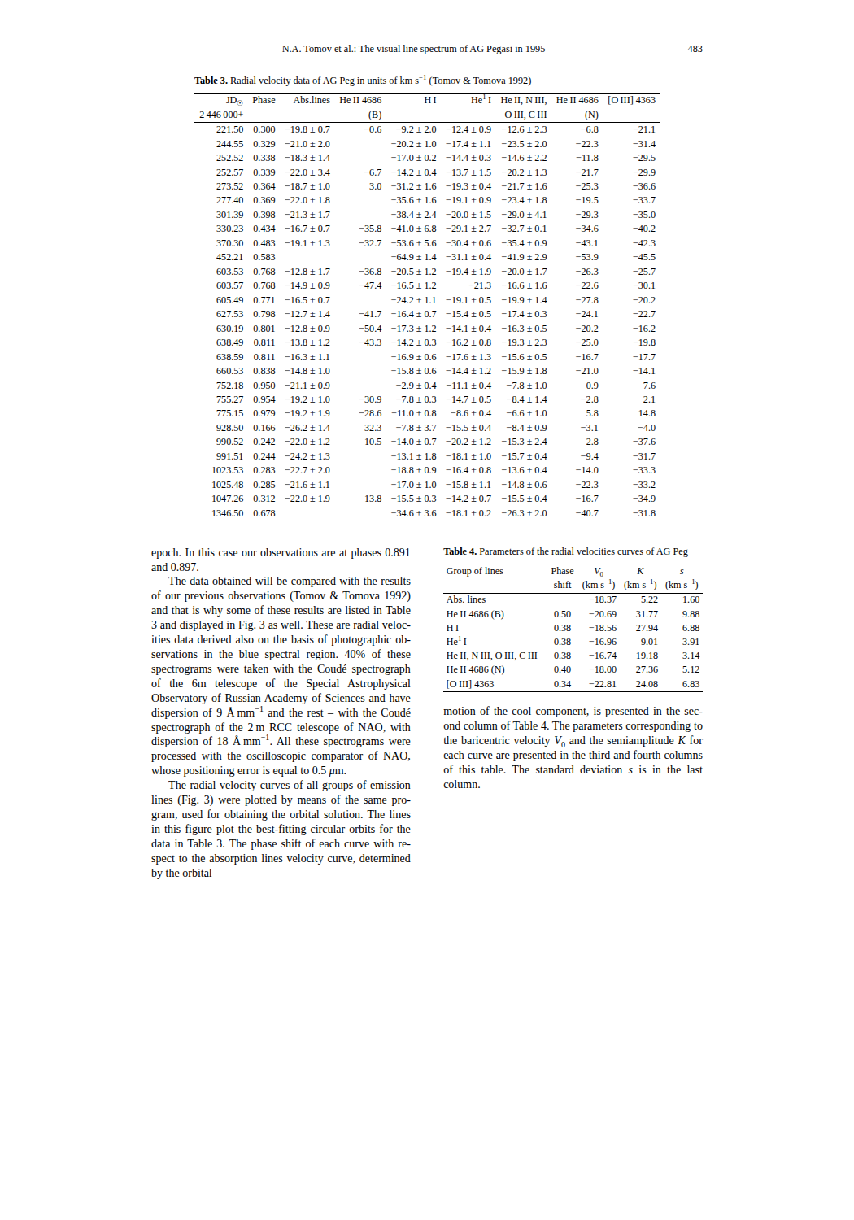N.A. Tomov et al.: The visual line spectrum of AG Pegasi in 1995
483
Table 3. Radial velocity data of AG Peg in units of km s−1 (Tomov & Tomova 1992)
| JD ☉ | Phase | Abs.lines | He II 4686 | H I | He 1 I | He II, N III, | He II 4686 | [O III] 4363 |
| --- | --- | --- | --- | --- | --- | --- | --- | --- |
| 2 446 000+ | | | (B) | | | O III, C III | (N) | |
| 221.50 | 0.300 | −19.8 ± 0.7 | −0.6 | −9.2 ± 2.0 | −12.4 ± 0.9 | −12.6 ± 2.3 | −6.8 | −21.1 |
| 244.55 | 0.329 | −21.0 ± 2.0 | | −20.2 ± 1.0 | −17.4 ± 1.1 | −23.5 ± 2.0 | −22.3 | −31.4 |
| 252.52 | 0.338 | −18.3 ± 1.4 | | −17.0 ± 0.2 | −14.4 ± 0.3 | −14.6 ± 2.2 | −11.8 | −29.5 |
| 252.57 | 0.339 | −22.0 ± 3.4 | −6.7 | −14.2 ± 0.4 | −13.7 ± 1.5 | −20.2 ± 1.3 | −21.7 | −29.9 |
| 273.52 | 0.364 | −18.7 ± 1.0 | 3.0 | −31.2 ± 1.6 | −19.3 ± 0.4 | −21.7 ± 1.6 | −25.3 | −36.6 |
| 277.40 | 0.369 | −22.0 ± 1.8 | | −35.6 ± 1.6 | −19.1 ± 0.9 | −23.4 ± 1.8 | −19.5 | −33.7 |
| 301.39 | 0.398 | −21.3 ± 1.7 | | −38.4 ± 2.4 | −20.0 ± 1.5 | −29.0 ± 4.1 | −29.3 | −35.0 |
| 330.23 | 0.434 | −16.7 ± 0.7 | −35.8 | −41.0 ± 6.8 | −29.1 ± 2.7 | −32.7 ± 0.1 | −34.6 | −40.2 |
| 370.30 | 0.483 | −19.1 ± 1.3 | −32.7 | −53.6 ± 5.6 | −30.4 ± 0.6 | −35.4 ± 0.9 | −43.1 | −42.3 |
| 452.21 | 0.583 | | | −64.9 ± 1.4 | −31.1 ± 0.4 | −41.9 ± 2.9 | −53.9 | −45.5 |
| 603.53 | 0.768 | −12.8 ± 1.7 | −36.8 | −20.5 ± 1.2 | −19.4 ± 1.9 | −20.0 ± 1.7 | −26.3 | −25.7 |
| 603.57 | 0.768 | −14.9 ± 0.9 | −47.4 | −16.5 ± 1.2 | −21.3 | −16.6 ± 1.6 | −22.6 | −30.1 |
| 605.49 | 0.771 | −16.5 ± 0.7 | | −24.2 ± 1.1 | −19.1 ± 0.5 | −19.9 ± 1.4 | −27.8 | −20.2 |
| 627.53 | 0.798 | −12.7 ± 1.4 | −41.7 | −16.4 ± 0.7 | −15.4 ± 0.5 | −17.4 ± 0.3 | −24.1 | −22.7 |
| 630.19 | 0.801 | −12.8 ± 0.9 | −50.4 | −17.3 ± 1.2 | −14.1 ± 0.4 | −16.3 ± 0.5 | −20.2 | −16.2 |
| 638.49 | 0.811 | −13.8 ± 1.2 | −43.3 | −14.2 ± 0.3 | −16.2 ± 0.8 | −19.3 ± 2.3 | −25.0 | −19.8 |
| 638.59 | 0.811 | −16.3 ± 1.1 | | −16.9 ± 0.6 | −17.6 ± 1.3 | −15.6 ± 0.5 | −16.7 | −17.7 |
| 660.53 | 0.838 | −14.8 ± 1.0 | | −15.8 ± 0.6 | −14.4 ± 1.2 | −15.9 ± 1.8 | −21.0 | −14.1 |
| 752.18 | 0.950 | −21.1 ± 0.9 | | −2.9 ± 0.4 | −11.1 ± 0.4 | −7.8 ± 1.0 | 0.9 | 7.6 |
| 755.27 | 0.954 | −19.2 ± 1.0 | −30.9 | −7.8 ± 0.3 | −14.7 ± 0.5 | −8.4 ± 1.4 | −2.8 | 2.1 |
| 775.15 | 0.979 | −19.2 ± 1.9 | −28.6 | −11.0 ± 0.8 | −8.6 ± 0.4 | −6.6 ± 1.0 | 5.8 | 14.8 |
| 928.50 | 0.166 | −26.2 ± 1.4 | 32.3 | −7.8 ± 3.7 | −15.5 ± 0.4 | −8.4 ± 0.9 | −3.1 | −4.0 |
| 990.52 | 0.242 | −22.0 ± 1.2 | 10.5 | −14.0 ± 0.7 | −20.2 ± 1.2 | −15.3 ± 2.4 | 2.8 | −37.6 |
| 991.51 | 0.244 | −24.2 ± 1.3 | | −13.1 ± 1.8 | −18.1 ± 1.0 | −15.7 ± 0.4 | −9.4 | −31.7 |
| 1023.53 | 0.283 | −22.7 ± 2.0 | | −18.8 ± 0.9 | −16.4 ± 0.8 | −13.6 ± 0.4 | −14.0 | −33.3 |
| 1025.48 | 0.285 | −21.6 ± 1.1 | | −17.0 ± 1.0 | −15.8 ± 1.1 | −14.8 ± 0.6 | −22.3 | −33.2 |
| 1047.26 | 0.312 | −22.0 ± 1.9 | 13.8 | −15.5 ± 0.3 | −14.2 ± 0.7 | −15.5 ± 0.4 | −16.7 | −34.9 |
| 1346.50 | 0.678 | | | −34.6 ± 3.6 | −18.1 ± 0.2 | −26.3 ± 2.0 | −40.7 | −31.8 |
epoch. In this case our observations are at phases 0.891 and 0.897.
The data obtained will be compared with the results of our previous observations (Tomov & Tomova 1992) and that is why some of these results are listed in Table 3 and displayed in Fig. 3 as well. These are radial velocities data derived also on the basis of photographic observations in the blue spectral region. 40% of these spectrograms were taken with the Coudé spectrograph of the 6m telescope of the Special Astrophysical Observatory of Russian Academy of Sciences and have dispersion of 9 Å mm−1 and the rest – with the Coudé spectrograph of the 2 m RCC telescope of NAO, with dispersion of 18 Å mm−1. All these spectrograms were processed with the oscilloscopic comparator of NAO, whose positioning error is equal to 0.5 μm.
The radial velocity curves of all groups of emission lines (Fig. 3) were plotted by means of the same program, used for obtaining the orbital solution. The lines in this figure plot the best-fitting circular orbits for the data in Table 3. The phase shift of each curve with respect to the absorption lines velocity curve, determined by the orbital
Table 4. Parameters of the radial velocities curves of AG Peg
| Group of lines | Phase | V 0 | K | s |
| --- | --- | --- | --- | --- |
| | shift | (km s −1 ) | (km s −1 ) | (km s −1 ) |
| Abs. lines | | −18.37 | 5.22 | 1.60 |
| He II 4686 (B) | 0.50 | −20.69 | 31.77 | 9.88 |
| H I | 0.38 | −18.56 | 27.94 | 6.88 |
| He 1 I | 0.38 | −16.96 | 9.01 | 3.91 |
| He II, N III, O III, C III | 0.38 | −16.74 | 19.18 | 3.14 |
| He II 4686 (N) | 0.40 | −18.00 | 27.36 | 5.12 |
| [O III] 4363 | 0.34 | −22.81 | 24.08 | 6.83 |
motion of the cool component, is presented in the second column of Table 4. The parameters corresponding to the baricentric velocity V0 and the semiamplitude K for each curve are presented in the third and fourth columns of this table. The standard deviation s is in the last column.